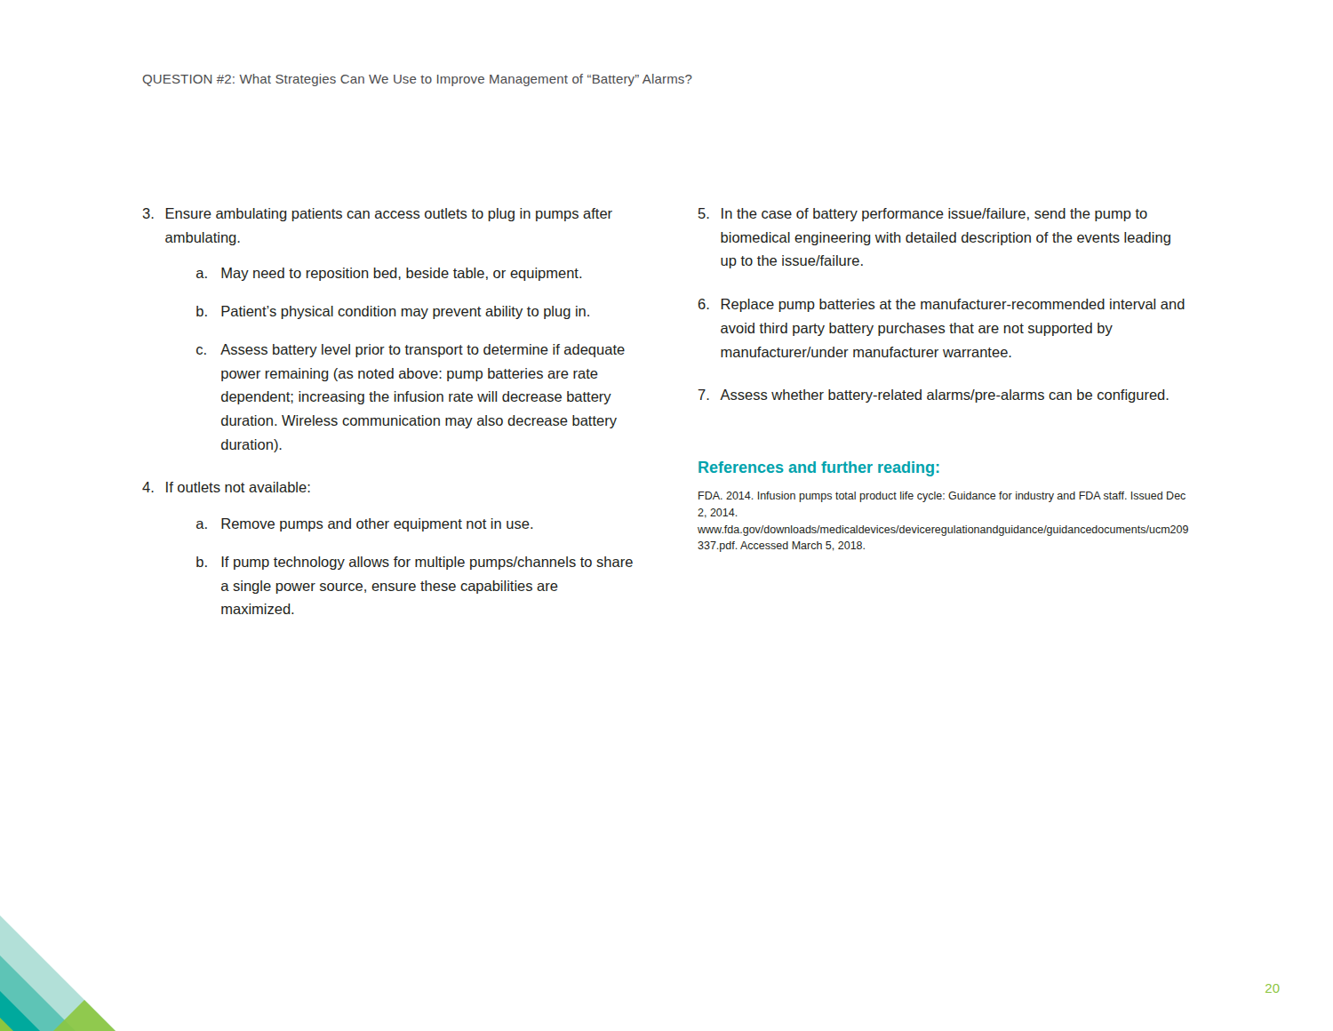QUESTION #2: What Strategies Can We Use to Improve Management of “Battery” Alarms?
3. Ensure ambulating patients can access outlets to plug in pumps after ambulating.
a. May need to reposition bed, beside table, or equipment.
b. Patient’s physical condition may prevent ability to plug in.
c. Assess battery level prior to transport to determine if adequate power remaining (as noted above: pump batteries are rate dependent; increasing the infusion rate will decrease battery duration. Wireless communication may also decrease battery duration).
4. If outlets not available:
a. Remove pumps and other equipment not in use.
b. If pump technology allows for multiple pumps/channels to share a single power source, ensure these capabilities are maximized.
5. In the case of battery performance issue/failure, send the pump to biomedical engineering with detailed description of the events leading up to the issue/failure.
6. Replace pump batteries at the manufacturer-recommended interval and avoid third party battery purchases that are not supported by manufacturer/under manufacturer warrantee.
7. Assess whether battery-related alarms/pre-alarms can be configured.
References and further reading:
FDA. 2014. Infusion pumps total product life cycle: Guidance for industry and FDA staff. Issued Dec 2, 2014.
www.fda.gov/downloads/medicaldevices/deviceregulationandguidance/guidancedocuments/ucm209337.pdf. Accessed March 5, 2018.
20